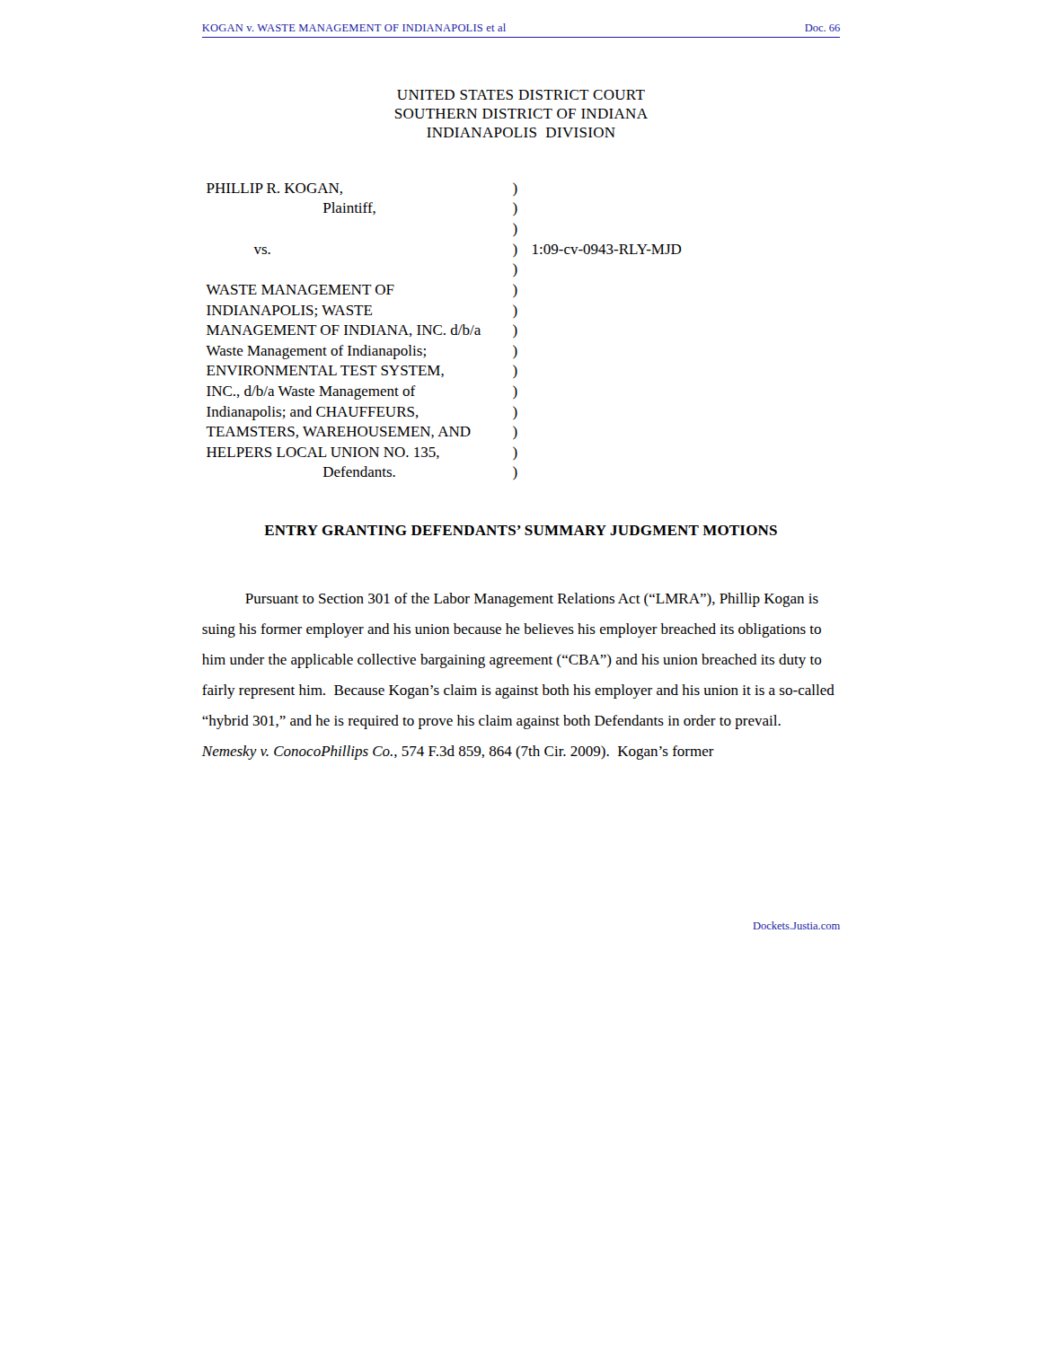KOGAN v. WASTE MANAGEMENT OF INDIANAPOLIS et al
Doc. 66
UNITED STATES DISTRICT COURT
SOUTHERN DISTRICT OF INDIANA
INDIANAPOLIS DIVISION
| PHILLIP R. KOGAN, | ) | |
| Plaintiff, | ) | |
| | ) | |
| vs. | ) | 1:09-cv-0943-RLY-MJD |
| | ) | |
| WASTE MANAGEMENT OF | ) | |
| INDIANAPOLIS; WASTE | ) | |
| MANAGEMENT OF INDIANA, INC. d/b/a | ) | |
| Waste Management of Indianapolis; | ) | |
| ENVIRONMENTAL TEST SYSTEM, | ) | |
| INC., d/b/a Waste Management of | ) | |
| Indianapolis; and CHAUFFEURS, | ) | |
| TEAMSTERS, WAREHOUSEMEN, AND | ) | |
| HELPERS LOCAL UNION NO. 135, | ) | |
| Defendants. | ) | |
ENTRY GRANTING DEFENDANTS’ SUMMARY JUDGMENT MOTIONS
Pursuant to Section 301 of the Labor Management Relations Act (“LMRA”), Phillip Kogan is suing his former employer and his union because he believes his employer breached its obligations to him under the applicable collective bargaining agreement (“CBA”) and his union breached its duty to fairly represent him. Because Kogan’s claim is against both his employer and his union it is a so-called “hybrid 301,” and he is required to prove his claim against both Defendants in order to prevail. Nemesky v. ConocoPhillips Co., 574 F.3d 859, 864 (7th Cir. 2009). Kogan’s former
Dockets.Justia.com